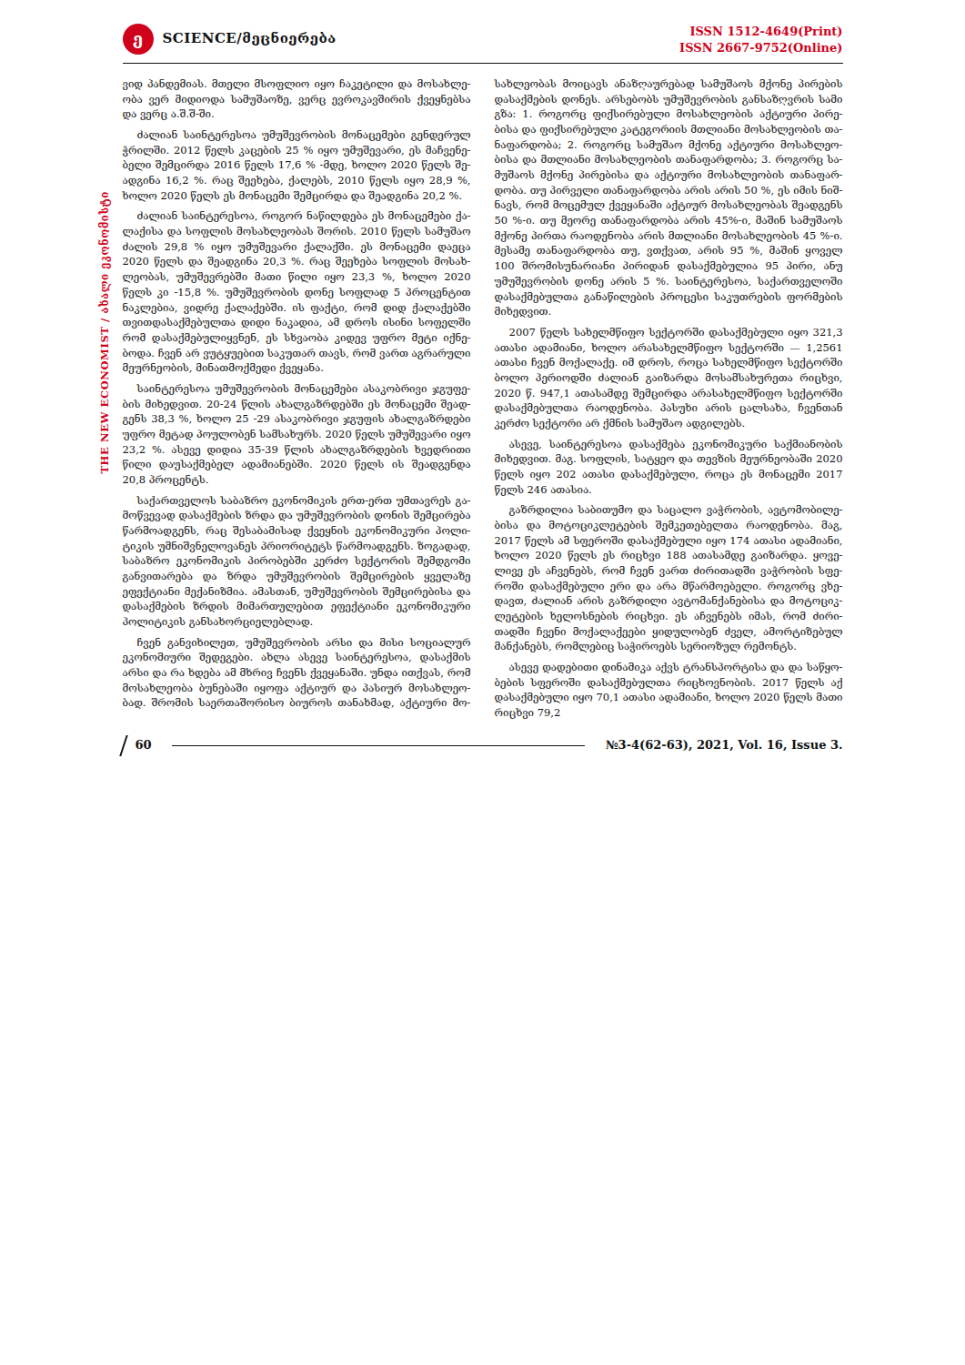ე
SCIENCE/მეცნიერება
ISSN 1512-4649(Print)
ISSN 2667-9752(Online)
THE NEW ECONOMIST / ახალი ეკონომისტი
ვიდ პანდემიას. მთელი მსოფლიო იყო ჩაკეტილი და მოსახლეობა ვერ მიდიოდა სამუშაოზე, ვერც ევროკავშირის ქვეყნებსა და ვერც ა.შ.შ-ში.
ძალიან საინტერესოა უმუშევრობის მონაცემები გენდერულ ჭრილში. 2012 წელს კაცების 25 % იყო უმუშევარი, ეს მაჩვენებელი შემცირდა 2016 წელს 17,6 % -მდე, ხოლო 2020 წელს შეადგინა 16,2 %. რაც შეეხება, ქალებს, 2010 წელს იყო 28,9 %, ხოლო 2020 წელს ეს მონაცემი შემცირდა და შეადგინა 20,2 %.
ძალიან საინტერესოა, როგორ ნაწილდება ეს მონაცემები ქალაქისა და სოფლის მოსახლეობას შორის. 2010 წელს სამუშაო ძალის 29,8 % იყო უმუშევარი ქალაქში. ეს მონაცემი დაეცა 2020 წელს და შეადგინა 20,3 %. რაც შეეხება სოფლის მოსახლეობას, უმუშევრებში მათი წილი იყო 23,3 %, ხოლო 2020 წელს კი -15,8 %. უმუშევრობის დონე სოფლად 5 პროცენტით ნაკლებია, ვიდრე ქალაქებში. ის ფაქტი, რომ დიდ ქალაქებში თვითდასაქმებულთა დიდი ნაკადია, ამ დროს ისინი სოფელში რომ დასაქმებულიყვნენ, ეს სხვაობა კიდევ უფრო მეტი იქნებოდა. ჩვენ არ ვუტყუებით საკუთარ თავს, რომ ვართ აგრარული მეურნეობის, მინათმოქმედი ქვეყანა.
საინტერესოა უმუშევრობის მონაცემები ასაკობრივი ჯგუფების მიხედვით. 20-24 წლის ახალგაზრდებში ეს მონაცემი შეადგენს 38,3 %, ხოლო 25 -29 ასაკობრივი ჯგუფის ახალგაზრდები უფრო მეტად პოულობენ სამსახურს. 2020 წელს უმუშევარი იყო 23,2 %. ასევე დიდია 35-39 წლის ახალგაზრდების ხვედრითი წილი დაუსაქმებელ ადამიანებში. 2020 წელს ის შეადგენდა 20,8 პროცენტს.
საქართველოს საბაზრო ეკონომიკის ერთ-ერთ უმთავრეს გამოწვევად დასაქმების ზრდა და უმუშევრობის დონის შემცირება წარმოადგენს, რაც შესაბამისად ქვეყნის ეკონომიკური პოლიტიკის უმნიშვნელოვანეს პრიორიტეტს წარმოადგენს. ზოგადად, საბაზრო ეკონომიკის პირობებში კერძო სექტორის შემდგომი განვითარება და ზრდა უმუშევრობის შემცირების ყველაზე ეფექტიანი მექანიზმია. ამასთან, უმუშევრობის შემცირებისა და დასაქმების ზრდის მიმართულებით ეფექტიანი ეკონომიკური პოლიტიკის განსახორციელებლად.
ჩვენ განვიხილეთ, უმუშევრობის არსი და მისი სოციალურ ეკონომიური შედეგები. ახლა ასევე საინტერესოა, დასაქმის არსი და რა ხდება ამ მხრივ ჩვენს ქვეყანაში. უნდა ითქვას, რომ მოსახლეობა ბუნებაში იყოფა აქტიურ და პასიურ მოსახლეობად. შრომის საერთაშორისო ბიუროს თანახმად, აქტიური მოსახლეობას მოიცავს ანაზღაურებად სამუშაოს მქონე პირების დასაქმების დონეს. არსებობს უმუშევრობის განსაზღვრის სამი გზა: 1. როგორც ფიქსირებული მოსახლეობის აქტიური პირებისა და ფიქსირებული კატეგორიის მთლიანი მოსახლეობის თანაფარდობა; 2. როგორც სამუშაო მქონე აქტიური მოსახლეობისა და მთლიანი მოსახლეობის თანაფარდობა; 3. როგორც სამუშაოს მქონე პირებისა და აქტიური მოსახლეობის თანაფარდობა. თუ პირველი თანაფარდობა არის არის 50 %, ეს იმის ნიშნავს, რომ მოცემულ ქვეყანაში აქტიურ მოსახლეობას შეადგენს 50 %-ი. თუ მეორე თანაფარდობა არის 45%-ი, მაშინ სამუშაოს მქონე პირთა რაოდენობა არის მთლიანი მოსახლეობის 45 %-ი. მესამე თანაფარდობა თუ, ვთქვათ, არის 95 %, მაშინ ყოველ 100 შრომისუნარიანი პირიდან დასაქმებულია 95 პირი, ანუ უმუშევრობის დონე არის 5 %. საინტერესოა, საქართველოში დასაქმებულთა განაწილების პროცესი საკუთრების ფორმების მიხედვით.
2007 წელს სახელმწიფო სექტორში დასაქმებული იყო 321,3 ათასი ადამიანი, ხოლო არასახელმწიფო სექტორში — 1,2561 ათასი ჩვენ მოქალაქე. იმ დროს, როცა სახელმწიფო სექტორში ბოლო პერიოდში ძალიან გაიზარდა მოსამსახურეთა რიცხვი, 2020 წ. 947,1 ათასამდე შემცირდა არასახელმწიფო სექტორში დასაქმებულთა რაოდენობა. პასუხი არის ცალსახა, ჩვენთან კერძო სექტორი არ ქმნის სამუშაო ადგილებს.
ასევე, საინტერესოა დასაქმება ეკონომიკური საქმიანობის მიხედვით. მაგ. სოფლის, სატყეო და თევზის მეურნეობაში 2020 წელს იყო 202 ათასი დასაქმებული, როცა ეს მონაცემი 2017 წელს 246 ათასია.
გაზრდილია საბითუმო და საცალო ვაჭრობის, ავტომობილებისა და მოტოციკლეტების შემკეთებელთა რაოდენობა. მაგ, 2017 წელს ამ სფეროში დასაქმებული იყო 174 ათასი ადამიანი, ხოლო 2020 წელს ეს რიცხვი 188 ათასამდე გაიზარდა. ყოველივე ეს აჩვენებს, რომ ჩვენ ვართ ძირითადში ვაჭრობის სფეროში დასაქმებული ერი და არა მწარმოებელი. როგორც ვხედავთ, ძალიან არის გაზრდილი ავტომანქანებისა და მოტოციკლეტების ხელოსნების რიცხვი. ეს აჩვენებს იმას, რომ ძირითადში ჩვენი მოქალაქეები ყიდულობენ ძველ, ამორტიზებულ მანქანებს, რომლებიც საჭიროებს სერიოზულ რემონტს.
ასევე დადებითი დინამიკა აქვს ტრანსპორტისა და და საწყობების სფეროში დასაქმებულთა რიცხოვნობის. 2017 წელს აქ დასაქმებული იყო 70,1 ათასი ადამიანი, ხოლო 2020 წელს მათი რიცხვი 79,2
60
№3-4(62-63), 2021, Vol. 16, Issue 3.